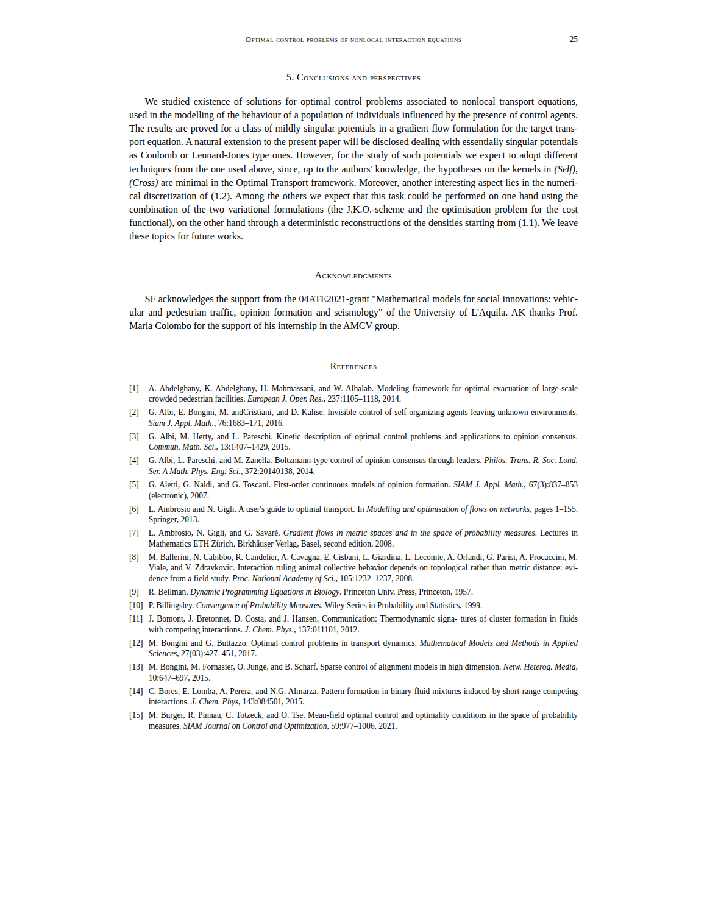Optimal control problems of nonlocal interaction equations 25
5. Conclusions and perspectives
We studied existence of solutions for optimal control problems associated to nonlocal transport equations, used in the modelling of the behaviour of a population of individuals influenced by the presence of control agents. The results are proved for a class of mildly singular potentials in a gradient flow formulation for the target transport equation. A natural extension to the present paper will be disclosed dealing with essentially singular potentials as Coulomb or Lennard-Jones type ones. However, for the study of such potentials we expect to adopt different techniques from the one used above, since, up to the authors' knowledge, the hypotheses on the kernels in (Self), (Cross) are minimal in the Optimal Transport framework. Moreover, another interesting aspect lies in the numerical discretization of (1.2). Among the others we expect that this task could be performed on one hand using the combination of the two variational formulations (the J.K.O.-scheme and the optimisation problem for the cost functional), on the other hand through a deterministic reconstructions of the densities starting from (1.1). We leave these topics for future works.
Acknowledgments
SF acknowledges the support from the 04ATE2021-grant "Mathematical models for social innovations: vehicular and pedestrian traffic, opinion formation and seismology" of the University of L'Aquila. AK thanks Prof. Maria Colombo for the support of his internship in the AMCV group.
References
[1] A. Abdelghany, K. Abdelghany, H. Mahmassani, and W. Alhalab. Modeling framework for optimal evacuation of large-scale crowded pedestrian facilities. European J. Oper. Res., 237:1105–1118, 2014.
[2] G. Albi, E. Bongini, M. andCristiani, and D. Kalise. Invisible control of self-organizing agents leaving unknown environments. Siam J. Appl. Math., 76:1683–171, 2016.
[3] G. Albi, M. Herty, and L. Pareschi. Kinetic description of optimal control problems and applications to opinion consensus. Commun. Math. Sci., 13:1407–1429, 2015.
[4] G. Albi, L. Pareschi, and M. Zanella. Boltzmann-type control of opinion consensus through leaders. Philos. Trans. R. Soc. Lond. Ser. A Math. Phys. Eng. Sci., 372:20140138, 2014.
[5] G. Aletti, G. Naldi, and G. Toscani. First-order continuous models of opinion formation. SIAM J. Appl. Math., 67(3):837–853 (electronic), 2007.
[6] L. Ambrosio and N. Gigli. A user's guide to optimal transport. In Modelling and optimisation of flows on networks, pages 1–155. Springer, 2013.
[7] L. Ambrosio, N. Gigli, and G. Savaré. Gradient flows in metric spaces and in the space of probability measures. Lectures in Mathematics ETH Zürich. Birkhäuser Verlag, Basel, second edition, 2008.
[8] M. Ballerini, N. Cabibbo, R. Candelier, A. Cavagna, E. Cisbani, L. Giardina, L. Lecomte, A. Orlandi, G. Parisi, A. Procaccini, M. Viale, and V. Zdravkovic. Interaction ruling animal collective behavior depends on topological rather than metric distance: evidence from a field study. Proc. National Academy of Sci., 105:1232–1237, 2008.
[9] R. Bellman. Dynamic Programming Equations in Biology. Princeton Univ. Press, Princeton, 1957.
[10] P. Billingsley. Convergence of Probability Measures. Wiley Series in Probability and Statistics, 1999.
[11] J. Bomont, J. Bretonnet, D. Costa, and J. Hansen. Communication: Thermodynamic signa- tures of cluster formation in fluids with competing interactions. J. Chem. Phys., 137:011101, 2012.
[12] M. Bongini and G. Buttazzo. Optimal control problems in transport dynamics. Mathematical Models and Methods in Applied Sciences, 27(03):427–451, 2017.
[13] M. Bongini, M. Fornasier, O. Junge, and B. Scharf. Sparse control of alignment models in high dimension. Netw. Heterog. Media, 10:647–697, 2015.
[14] C. Bores, E. Lomba, A. Perera, and N.G. Almarza. Pattern formation in binary fluid mixtures induced by short-range competing interactions. J. Chem. Phys, 143:084501, 2015.
[15] M. Burger, R. Pinnau, C. Totzeck, and O. Tse. Mean-field optimal control and optimality conditions in the space of probability measures. SIAM Journal on Control and Optimization, 59:977–1006, 2021.